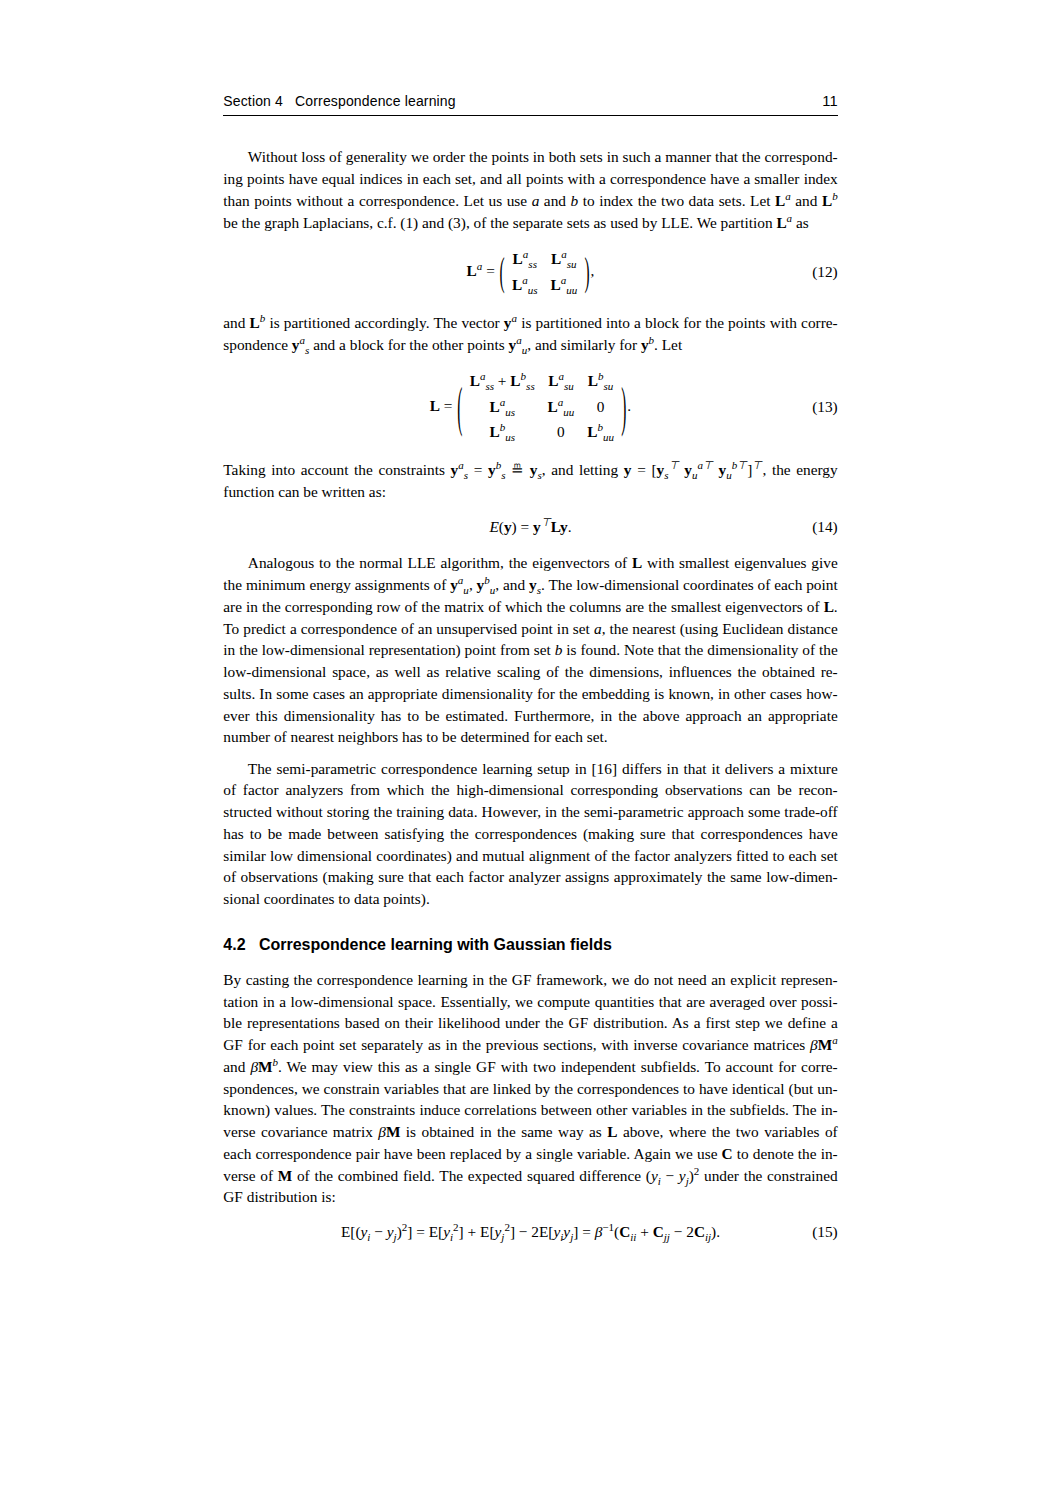Section 4 Correspondence learning 11
Without loss of generality we order the points in both sets in such a manner that the corresponding points have equal indices in each set, and all points with a correspondence have a smaller index than points without a correspondence. Let us use a and b to index the two data sets. Let La and Lb be the graph Laplacians, c.f. (1) and (3), of the separate sets as used by LLE. We partition La as
La = (
| L a ss | L a su |
| L a us | L a uu |
),
(12)
and Lb is partitioned accordingly. The vector ya is partitioned into a block for the points with correspondence yas and a block for the other points yau, and similarly for yb. Let
L = (
| L a ss + L b ss | L a su | L b su |
| L a us | L a uu | 0 |
| L b us | 0 | L b uu |
).
(13)
Taking into account the constraints yas = ybs ≞ ys, and letting y = [ys⊤ yua⊤ yub⊤]⊤, the energy function can be written as:
E(y) = y⊤Ly.
(14)
Analogous to the normal LLE algorithm, the eigenvectors of L with smallest eigenvalues give the minimum energy assignments of yau, ybu, and ys. The low-dimensional coordinates of each point are in the corresponding row of the matrix of which the columns are the smallest eigenvectors of L. To predict a correspondence of an unsupervised point in set a, the nearest (using Euclidean distance in the low-dimensional representation) point from set b is found. Note that the dimensionality of the low-dimensional space, as well as relative scaling of the dimensions, influences the obtained results. In some cases an appropriate dimensionality for the embedding is known, in other cases however this dimensionality has to be estimated. Furthermore, in the above approach an appropriate number of nearest neighbors has to be determined for each set.
The semi-parametric correspondence learning setup in [16] differs in that it delivers a mixture of factor analyzers from which the high-dimensional corresponding observations can be reconstructed without storing the training data. However, in the semi-parametric approach some trade-off has to be made between satisfying the correspondences (making sure that correspondences have similar low dimensional coordinates) and mutual alignment of the factor analyzers fitted to each set of observations (making sure that each factor analyzer assigns approximately the same low-dimensional coordinates to data points).
4.2 Correspondence learning with Gaussian fields
By casting the correspondence learning in the GF framework, we do not need an explicit representation in a low-dimensional space. Essentially, we compute quantities that are averaged over possible representations based on their likelihood under the GF distribution. As a first step we define a GF for each point set separately as in the previous sections, with inverse covariance matrices βMa and βMb. We may view this as a single GF with two independent subfields. To account for correspondences, we constrain variables that are linked by the correspondences to have identical (but unknown) values. The constraints induce correlations between other variables in the subfields. The inverse covariance matrix βM is obtained in the same way as L above, where the two variables of each correspondence pair have been replaced by a single variable. Again we use C to denote the inverse of M of the combined field. The expected squared difference (yi − yj)2 under the constrained GF distribution is:
E[(yi − yj)2] = E[yi2] + E[yj2] − 2E[yiyj] = β−1(Cii + Cjj − 2Cij).
(15)